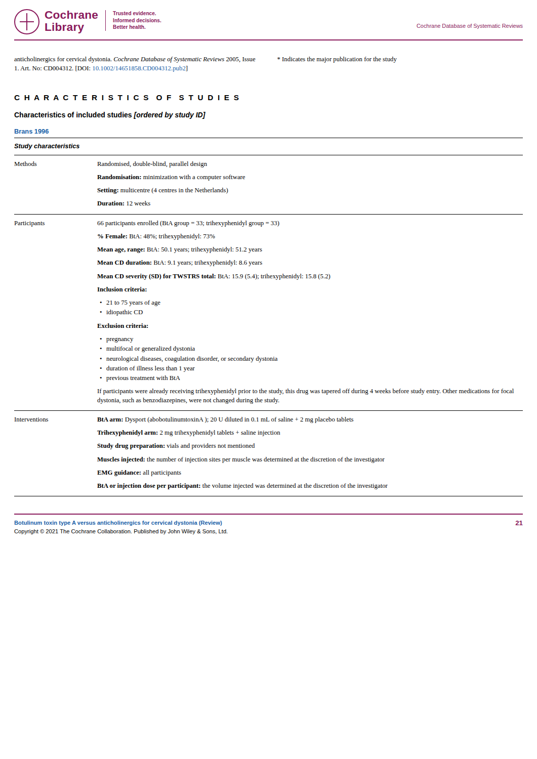Cochrane Library
Trusted evidence.
Informed decisions.
Better health.
Cochrane Database of Systematic Reviews
anticholinergics for cervical dystonia. Cochrane Database of Systematic Reviews 2005, Issue 1. Art. No: CD004312. [DOI: 10.1002/14651858.CD004312.pub2]
* Indicates the major publication for the study
C H A R A C T E R I S T I C S O F S T U D I E S
Characteristics of included studies [ordered by study ID]
Brans 1996
| Study characteristics |
| Methods | Randomised, double-blind, parallel design Randomisation: minimization with a computer software Setting: multicentre (4 centres in the Netherlands) Duration: 12 weeks |
| Participants | 66 participants enrolled (BtA group = 33; trihexyphenidyl group = 33) % Female: BtA: 48%; trihexyphenidyl: 73% Mean age, range: BtA: 50.1 years; trihexyphenidyl: 51.2 years Mean CD duration: BtA: 9.1 years; trihexyphenidyl: 8.6 years Mean CD severity (SD) for TWSTRS total: BtA: 15.9 (5.4); trihexyphenidyl: 15.8 (5.2) Inclusion criteria: 21 to 75 years of age idiopathic CD Exclusion criteria: pregnancy multifocal or generalized dystonia neurological diseases, coagulation disorder, or secondary dystonia duration of illness less than 1 year previous treatment with BtA If participants were already receiving trihexyphenidyl prior to the study, this drug was tapered off during 4 weeks before study entry. Other medications for focal dystonia, such as benzodiazepines, were not changed during the study. |
| Interventions | BtA arm: Dysport (abobotulinumtoxinA ); 20 U diluted in 0.1 mL of saline + 2 mg placebo tablets Trihexyphenidyl arm: 2 mg trihexyphenidyl tablets + saline injection Study drug preparation: vials and providers not mentioned Muscles injected: the number of injection sites per muscle was determined at the discretion of the investigator EMG guidance: all participants BtA or injection dose per participant: the volume injected was determined at the discretion of the investigator |
Botulinum toxin type A versus anticholinergics for cervical dystonia (Review)
Copyright © 2021 The Cochrane Collaboration. Published by John Wiley & Sons, Ltd.
21